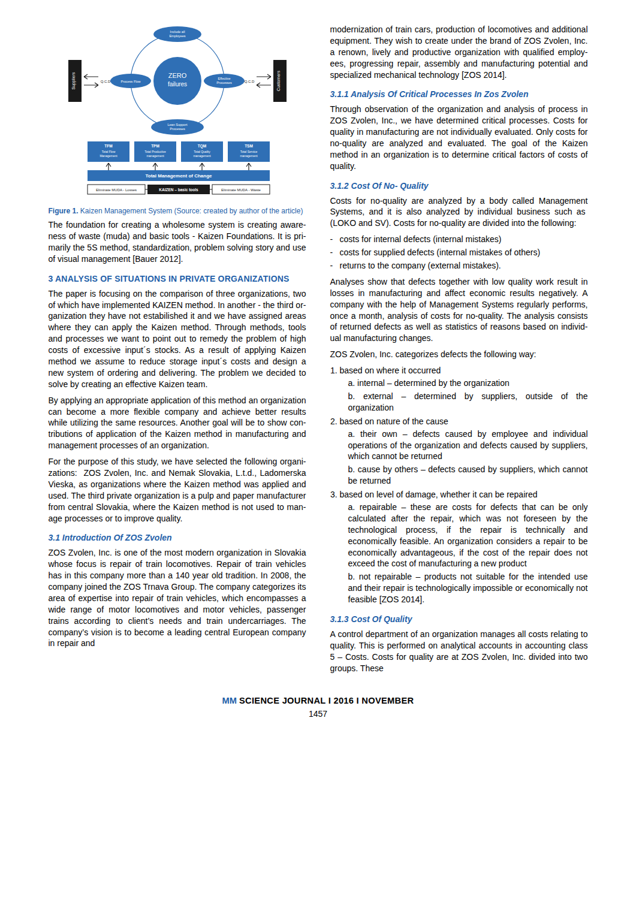ZERO failures Include all Employees Process Flow Effective Processes Lean Support Processes Suppliers Customers Q.C.D Q.C.D TFM Total Flow Management TPM Total Productive management TQM Total Quality management TSM Total Service management Total Management of Change Eliminate MUDA - Losses KAIZEN – basic tools Eliminate MUDA - Waste
Figure 1. Kaizen Management System (Source: created by author of the article)
The foundation for creating a wholesome system is creating awareness of waste (muda) and basic tools - Kaizen Foundations. It is primarily the 5S method, standardization, problem solving story and use of visual management [Bauer 2012].
3 Analysis of situations in private organizations
The paper is focusing on the comparison of three organizations, two of which have implemented KAIZEN method. In another - the third organization they have not estabilished it and we have assigned areas where they can apply the Kaizen method. Through methods, tools and processes we want to point out to remedy the problem of high costs of excessive input´s stocks. As a result of applying Kaizen method we assume to reduce storage input´s costs and design a new system of ordering and delivering. The problem we decided to solve by creating an effective Kaizen team.
By applying an appropriate application of this method an organization can become a more flexible company and achieve better results while utilizing the same resources. Another goal will be to show contributions of application of the Kaizen method in manufacturing and management processes of an organization.
For the purpose of this study, we have selected the following organizations: ZOS Zvolen, Inc. and Nemak Slovakia, L.t.d., Ladomerska Vieska, as organizations where the Kaizen method was applied and used. The third private organization is a pulp and paper manufacturer from central Slovakia, where the Kaizen method is not used to manage processes or to improve quality.
3.1 Introduction Of ZOS Zvolen
ZOS Zvolen, Inc. is one of the most modern organization in Slovakia whose focus is repair of train locomotives. Repair of train vehicles has in this company more than a 140 year old tradition. In 2008, the company joined the ZOS Trnava Group. The company categorizes its area of expertise into repair of train vehicles, which encompasses a wide range of motor locomotives and motor vehicles, passenger trains according to client’s needs and train undercarriages. The company’s vision is to become a leading central European company in repair and
modernization of train cars, production of locomotives and additional equipment. They wish to create under the brand of ZOS Zvolen, Inc. a renown, lively and productive organization with qualified employees, progressing repair, assembly and manufacturing potential and specialized mechanical technology [ZOS 2014].
3.1.1 Analysis Of Critical Processes In Zos Zvolen
Through observation of the organization and analysis of process in ZOS Zvolen, Inc., we have determined critical processes. Costs for quality in manufacturing are not individually evaluated. Only costs for no-quality are analyzed and evaluated. The goal of the Kaizen method in an organization is to determine critical factors of costs of quality.
3.1.2 Cost Of No- Quality
Costs for no-quality are analyzed by a body called Management Systems, and it is also analyzed by individual business such as (LOKO and SV). Costs for no-quality are divided into the following:
costs for internal defects (internal mistakes)
costs for supplied defects (internal mistakes of others)
returns to the company (external mistakes).
Analyses show that defects together with low quality work result in losses in manufacturing and affect economic results negatively. A company with the help of Management Systems regularly performs, once a month, analysis of costs for no-quality. The analysis consists of returned defects as well as statistics of reasons based on individual manufacturing changes.
ZOS Zvolen, Inc. categorizes defects the following way:
based on where it occurred
a. internal – determined by the organization
b. external – determined by suppliers, outside of the organization
based on nature of the cause
a. their own – defects caused by employee and individual operations of the organization and defects caused by suppliers, which cannot be returned
b. cause by others – defects caused by suppliers, which cannot be returned
based on level of damage, whether it can be repaired
a. repairable – these are costs for defects that can be only calculated after the repair, which was not foreseen by the technological process, if the repair is technically and economically feasible. An organization considers a repair to be economically advantageous, if the cost of the repair does not exceed the cost of manufacturing a new product
b. not repairable – products not suitable for the intended use and their repair is technologically impossible or economically not feasible [ZOS 2014].
3.1.3 Cost Of Quality
A control department of an organization manages all costs relating to quality. This is performed on analytical accounts in accounting class 5 – Costs. Costs for quality are at ZOS Zvolen, Inc. divided into two groups. These
MM SCIENCE JOURNAL I 2016 I NOVEMBER
1457